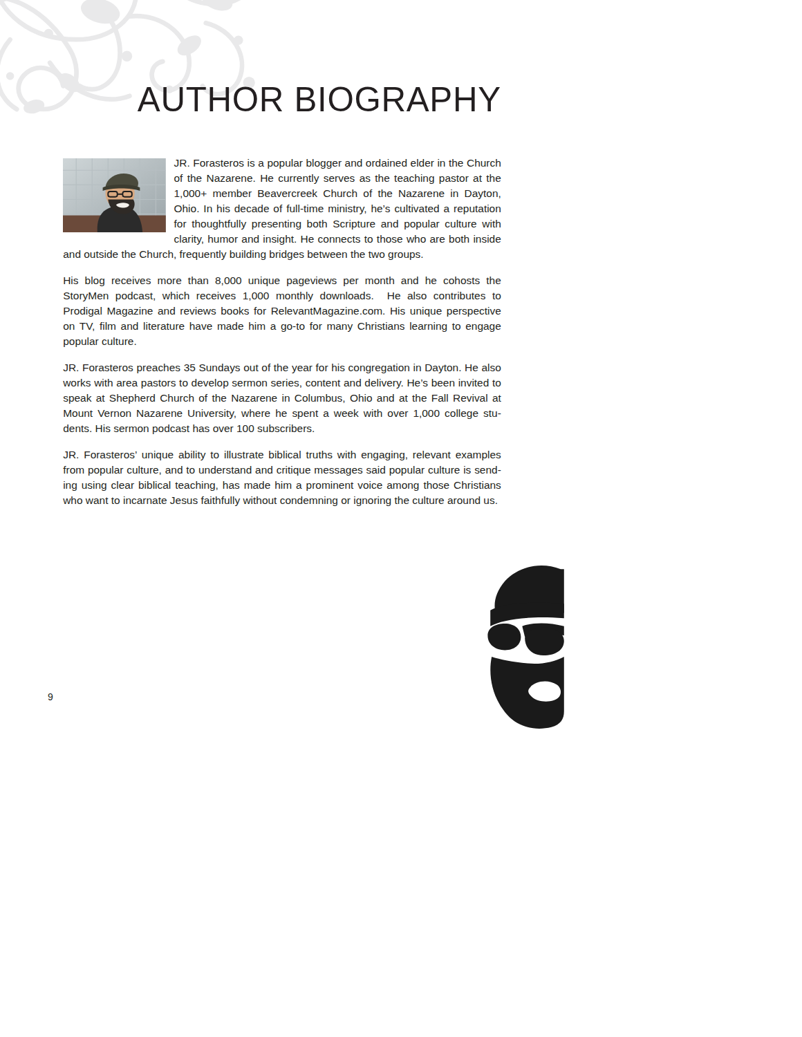AUTHOR BIOGRAPHY
JR. Forasteros is a popular blogger and ordained elder in the Church of the Nazarene. He currently serves as the teaching pastor at the 1,000+ member Beavercreek Church of the Nazarene in Dayton, Ohio. In his decade of full-time ministry, he’s cultivated a reputation for thoughtfully presenting both Scripture and popular culture with clarity, humor and insight. He connects to those who are both inside and outside the Church, frequently building bridges between the two groups.
His blog receives more than 8,000 unique pageviews per month and he cohosts the StoryMen podcast, which receives 1,000 monthly downloads. He also contributes to Prodigal Magazine and reviews books for RelevantMagazine.com. His unique perspective on TV, film and literature have made him a go-to for many Christians learning to engage popular culture.
JR. Forasteros preaches 35 Sundays out of the year for his congregation in Dayton. He also works with area pastors to develop sermon series, content and delivery. He’s been invited to speak at Shepherd Church of the Nazarene in Columbus, Ohio and at the Fall Revival at Mount Vernon Nazarene University, where he spent a week with over 1,000 college students. His sermon podcast has over 100 subscribers.
JR. Forasteros’ unique ability to illustrate biblical truths with engaging, relevant examples from popular culture, and to understand and critique messages said popular culture is sending using clear biblical teaching, has made him a prominent voice among those Christians who want to incarnate Jesus faithfully without condemning or ignoring the culture around us.
9